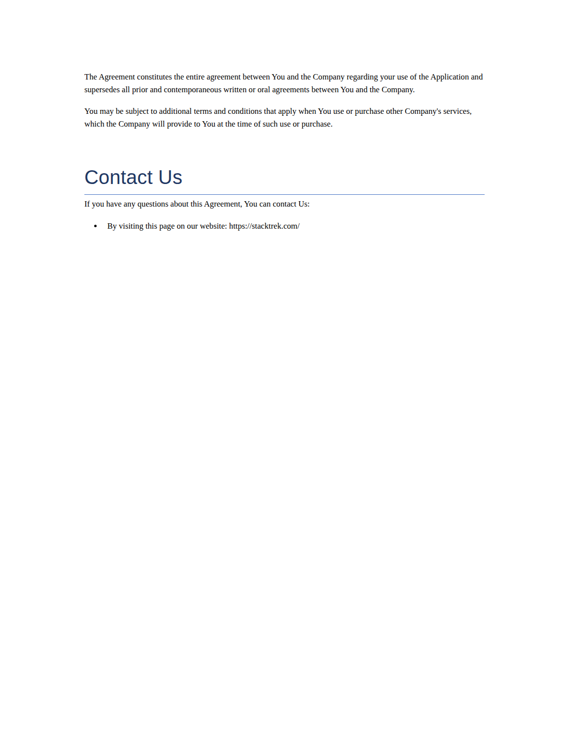The Agreement constitutes the entire agreement between You and the Company regarding your use of the Application and supersedes all prior and contemporaneous written or oral agreements between You and the Company.
You may be subject to additional terms and conditions that apply when You use or purchase other Company's services, which the Company will provide to You at the time of such use or purchase.
Contact Us
If you have any questions about this Agreement, You can contact Us:
By visiting this page on our website: https://stacktrek.com/